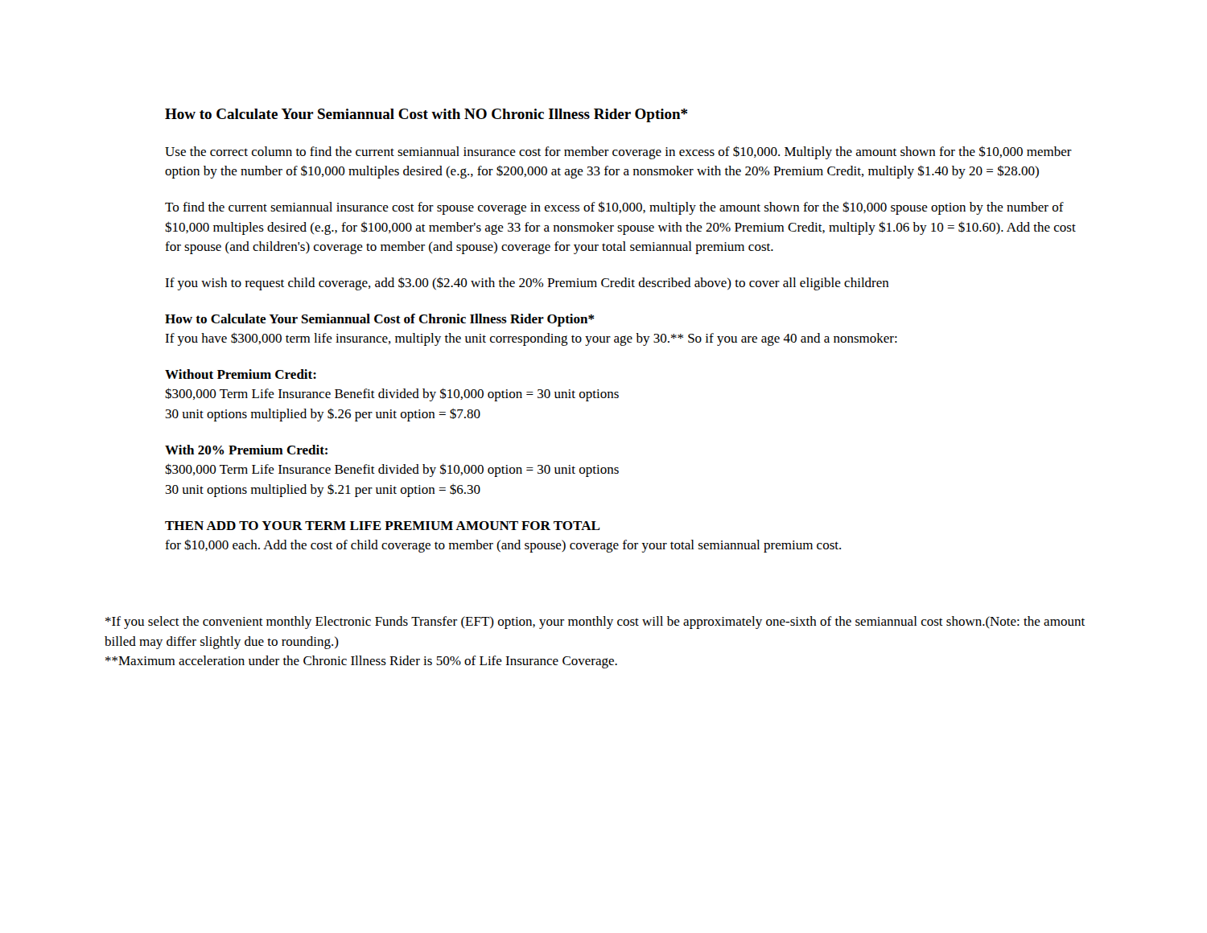How to Calculate Your Semiannual Cost with NO Chronic Illness Rider Option*
Use the correct column to find the current semiannual insurance cost for member coverage in excess of $10,000. Multiply the amount shown for the $10,000 member option by the number of $10,000 multiples desired (e.g., for $200,000 at age 33 for a nonsmoker with the 20% Premium Credit, multiply $1.40 by 20 = $28.00)
To find the current semiannual insurance cost for spouse coverage in excess of $10,000, multiply the amount shown for the $10,000 spouse option by the number of $10,000 multiples desired (e.g., for $100,000 at member's age 33 for a nonsmoker spouse with the 20% Premium Credit, multiply $1.06 by 10 = $10.60). Add the cost for spouse (and children's) coverage to member (and spouse) coverage for your total semiannual premium cost.
If you wish to request child coverage, add $3.00 ($2.40 with the 20% Premium Credit described above) to cover all eligible children
How to Calculate Your Semiannual Cost of Chronic Illness Rider Option*
If you have $300,000 term life insurance, multiply the unit corresponding to your age by 30.** So if you are age 40 and a nonsmoker:
Without Premium Credit:
$300,000 Term Life Insurance Benefit divided by $10,000 option = 30 unit options
30 unit options multiplied by $.26 per unit option = $7.80
With 20% Premium Credit:
$300,000 Term Life Insurance Benefit divided by $10,000 option = 30 unit options
30 unit options multiplied by $.21 per unit option = $6.30
THEN ADD TO YOUR TERM LIFE PREMIUM AMOUNT FOR TOTAL
for $10,000 each. Add the cost of child coverage to member (and spouse) coverage for your total semiannual premium cost.
*If you select the convenient monthly Electronic Funds Transfer (EFT) option, your monthly cost will be approximately one-sixth of the semiannual cost shown.(Note: the amount billed may differ slightly due to rounding.)
**Maximum acceleration under the Chronic Illness Rider is 50% of Life Insurance Coverage.